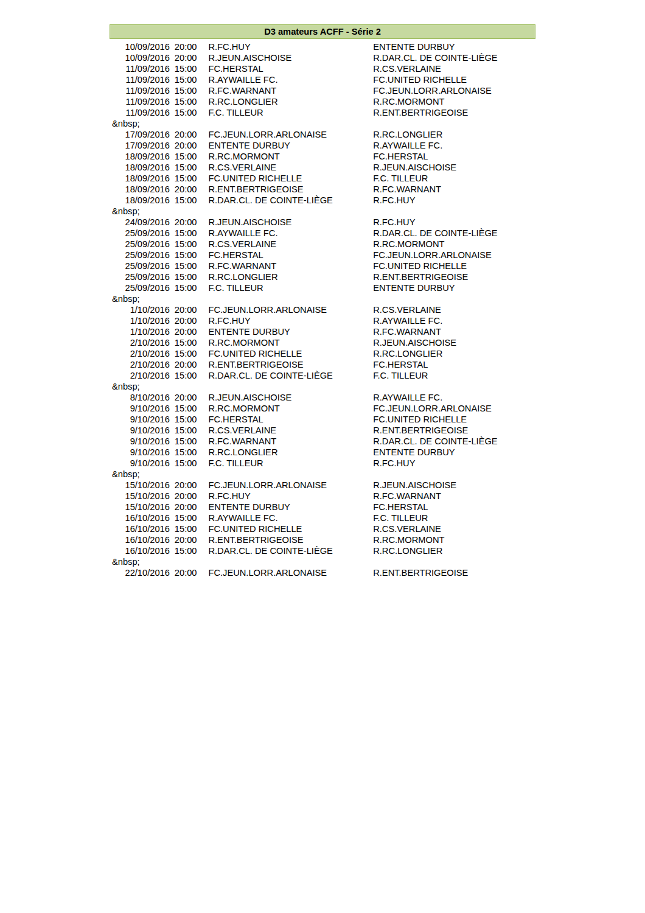D3 amateurs ACFF - Série 2
| 10/09/2016 | 20:00 | R.FC.HUY | ENTENTE DURBUY |
| 10/09/2016 | 20:00 | R.JEUN.AISCHOISE | R.DAR.CL. DE COINTE-LIÈGE |
| 11/09/2016 | 15:00 | FC.HERSTAL | R.CS.VERLAINE |
| 11/09/2016 | 15:00 | R.AYWAILLE FC. | FC.UNITED RICHELLE |
| 11/09/2016 | 15:00 | R.FC.WARNANT | FC.JEUN.LORR.ARLONAISE |
| 11/09/2016 | 15:00 | R.RC.LONGLIER | R.RC.MORMONT |
| 11/09/2016 | 15:00 | F.C. TILLEUR | R.ENT.BERTRIGEOISE |
| &nbsp; |
| 17/09/2016 | 20:00 | FC.JEUN.LORR.ARLONAISE | R.RC.LONGLIER |
| 17/09/2016 | 20:00 | ENTENTE DURBUY | R.AYWAILLE FC. |
| 18/09/2016 | 15:00 | R.RC.MORMONT | FC.HERSTAL |
| 18/09/2016 | 15:00 | R.CS.VERLAINE | R.JEUN.AISCHOISE |
| 18/09/2016 | 15:00 | FC.UNITED RICHELLE | F.C. TILLEUR |
| 18/09/2016 | 20:00 | R.ENT.BERTRIGEOISE | R.FC.WARNANT |
| 18/09/2016 | 15:00 | R.DAR.CL. DE COINTE-LIÈGE | R.FC.HUY |
| &nbsp; |
| 24/09/2016 | 20:00 | R.JEUN.AISCHOISE | R.FC.HUY |
| 25/09/2016 | 15:00 | R.AYWAILLE FC. | R.DAR.CL. DE COINTE-LIÈGE |
| 25/09/2016 | 15:00 | R.CS.VERLAINE | R.RC.MORMONT |
| 25/09/2016 | 15:00 | FC.HERSTAL | FC.JEUN.LORR.ARLONAISE |
| 25/09/2016 | 15:00 | R.FC.WARNANT | FC.UNITED RICHELLE |
| 25/09/2016 | 15:00 | R.RC.LONGLIER | R.ENT.BERTRIGEOISE |
| 25/09/2016 | 15:00 | F.C. TILLEUR | ENTENTE DURBUY |
| &nbsp; |
| 1/10/2016 | 20:00 | FC.JEUN.LORR.ARLONAISE | R.CS.VERLAINE |
| 1/10/2016 | 20:00 | R.FC.HUY | R.AYWAILLE FC. |
| 1/10/2016 | 20:00 | ENTENTE DURBUY | R.FC.WARNANT |
| 2/10/2016 | 15:00 | R.RC.MORMONT | R.JEUN.AISCHOISE |
| 2/10/2016 | 15:00 | FC.UNITED RICHELLE | R.RC.LONGLIER |
| 2/10/2016 | 20:00 | R.ENT.BERTRIGEOISE | FC.HERSTAL |
| 2/10/2016 | 15:00 | R.DAR.CL. DE COINTE-LIÈGE | F.C. TILLEUR |
| &nbsp; |
| 8/10/2016 | 20:00 | R.JEUN.AISCHOISE | R.AYWAILLE FC. |
| 9/10/2016 | 15:00 | R.RC.MORMONT | FC.JEUN.LORR.ARLONAISE |
| 9/10/2016 | 15:00 | FC.HERSTAL | FC.UNITED RICHELLE |
| 9/10/2016 | 15:00 | R.CS.VERLAINE | R.ENT.BERTRIGEOISE |
| 9/10/2016 | 15:00 | R.FC.WARNANT | R.DAR.CL. DE COINTE-LIÈGE |
| 9/10/2016 | 15:00 | R.RC.LONGLIER | ENTENTE DURBUY |
| 9/10/2016 | 15:00 | F.C. TILLEUR | R.FC.HUY |
| &nbsp; |
| 15/10/2016 | 20:00 | FC.JEUN.LORR.ARLONAISE | R.JEUN.AISCHOISE |
| 15/10/2016 | 20:00 | R.FC.HUY | R.FC.WARNANT |
| 15/10/2016 | 20:00 | ENTENTE DURBUY | FC.HERSTAL |
| 16/10/2016 | 15:00 | R.AYWAILLE FC. | F.C. TILLEUR |
| 16/10/2016 | 15:00 | FC.UNITED RICHELLE | R.CS.VERLAINE |
| 16/10/2016 | 20:00 | R.ENT.BERTRIGEOISE | R.RC.MORMONT |
| 16/10/2016 | 15:00 | R.DAR.CL. DE COINTE-LIÈGE | R.RC.LONGLIER |
| &nbsp; |
| 22/10/2016 | 20:00 | FC.JEUN.LORR.ARLONAISE | R.ENT.BERTRIGEOISE |